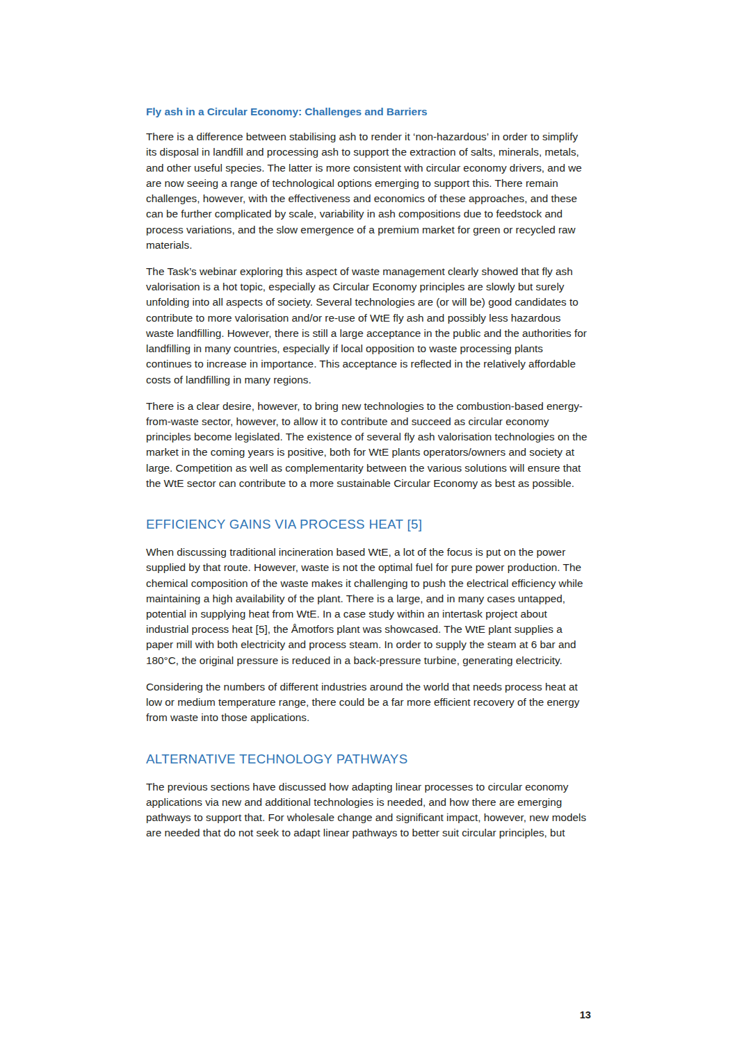Fly ash in a Circular Economy: Challenges and Barriers
There is a difference between stabilising ash to render it ‘non-hazardous’ in order to simplify its disposal in landfill and processing ash to support the extraction of salts, minerals, metals, and other useful species. The latter is more consistent with circular economy drivers, and we are now seeing a range of technological options emerging to support this. There remain challenges, however, with the effectiveness and economics of these approaches, and these can be further complicated by scale, variability in ash compositions due to feedstock and process variations, and the slow emergence of a premium market for green or recycled raw materials.
The Task’s webinar exploring this aspect of waste management clearly showed that fly ash valorisation is a hot topic, especially as Circular Economy principles are slowly but surely unfolding into all aspects of society. Several technologies are (or will be) good candidates to contribute to more valorisation and/or re-use of WtE fly ash and possibly less hazardous waste landfilling. However, there is still a large acceptance in the public and the authorities for landfilling in many countries, especially if local opposition to waste processing plants continues to increase in importance. This acceptance is reflected in the relatively affordable costs of landfilling in many regions.
There is a clear desire, however, to bring new technologies to the combustion-based energy-from-waste sector, however, to allow it to contribute and succeed as circular economy principles become legislated. The existence of several fly ash valorisation technologies on the market in the coming years is positive, both for WtE plants operators/owners and society at large. Competition as well as complementarity between the various solutions will ensure that the WtE sector can contribute to a more sustainable Circular Economy as best as possible.
Efficiency gains via process heat [5]
When discussing traditional incineration based WtE, a lot of the focus is put on the power supplied by that route. However, waste is not the optimal fuel for pure power production. The chemical composition of the waste makes it challenging to push the electrical efficiency while maintaining a high availability of the plant. There is a large, and in many cases untapped, potential in supplying heat from WtE. In a case study within an intertask project about industrial process heat [5], the Åmotfors plant was showcased. The WtE plant supplies a paper mill with both electricity and process steam. In order to supply the steam at 6 bar and 180°C, the original pressure is reduced in a back-pressure turbine, generating electricity.
Considering the numbers of different industries around the world that needs process heat at low or medium temperature range, there could be a far more efficient recovery of the energy from waste into those applications.
Alternative technology pathways
The previous sections have discussed how adapting linear processes to circular economy applications via new and additional technologies is needed, and how there are emerging pathways to support that. For wholesale change and significant impact, however, new models are needed that do not seek to adapt linear pathways to better suit circular principles, but
13